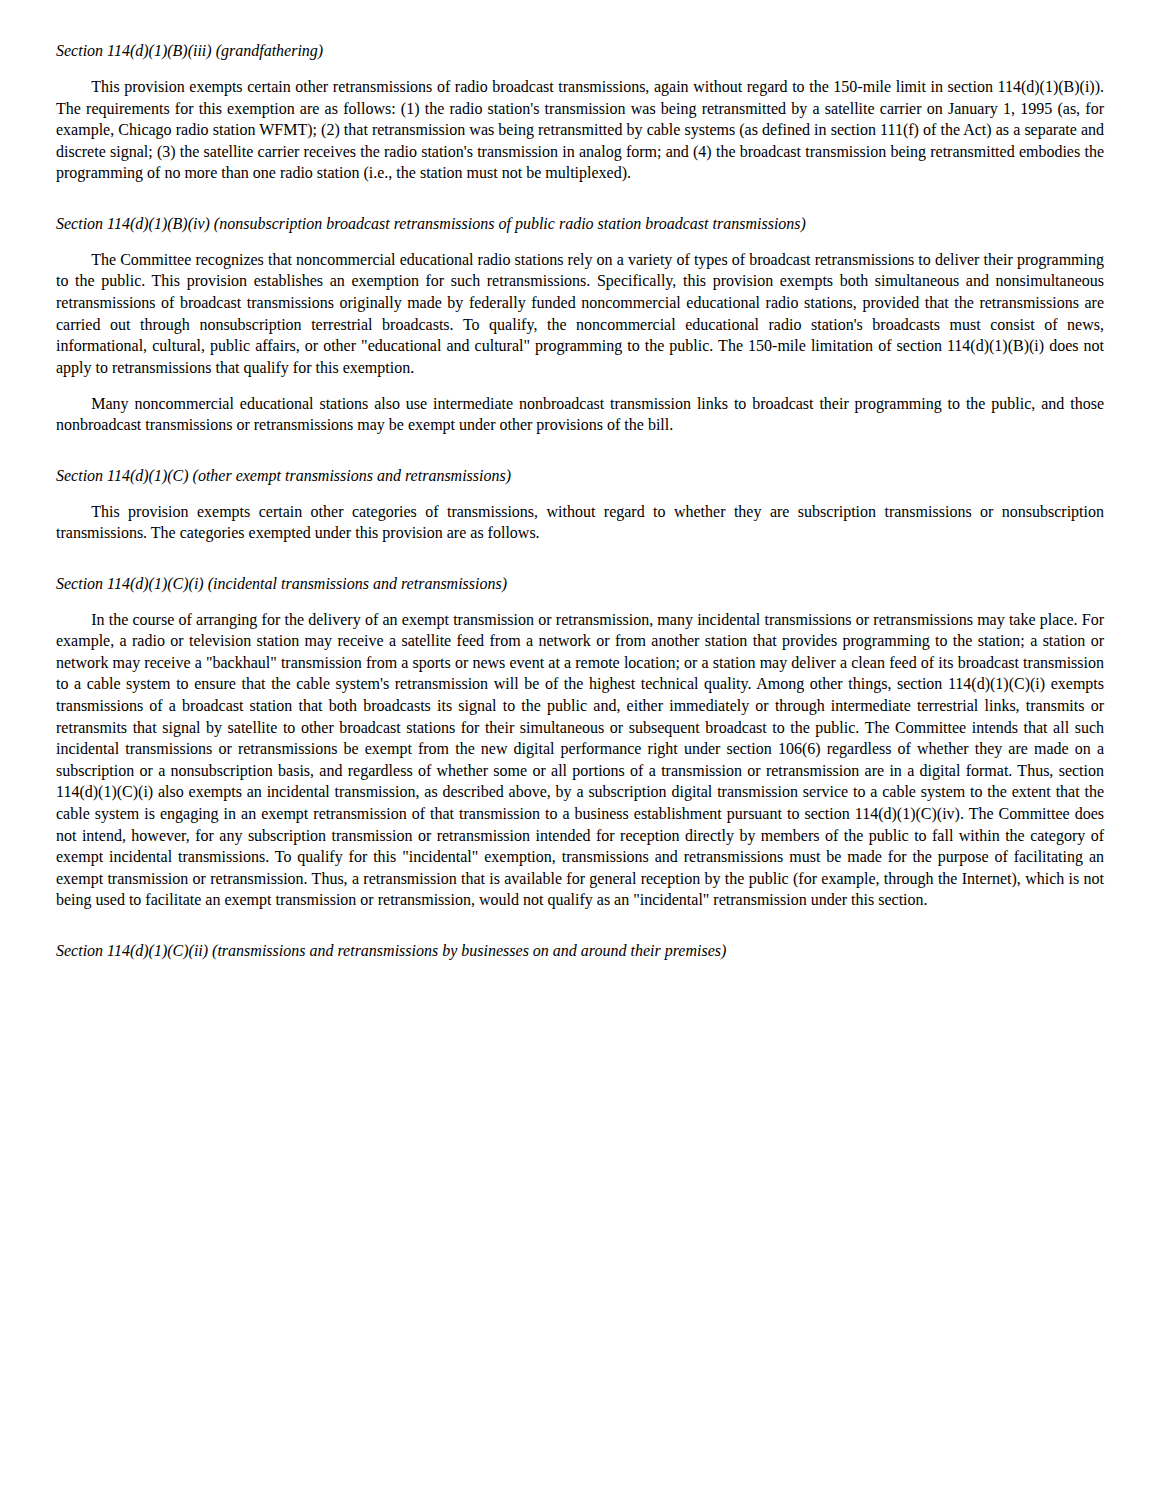Section 114(d)(1)(B)(iii) (grandfathering)
This provision exempts certain other retransmissions of radio broadcast transmissions, again without regard to the 150-mile limit in section 114(d)(1)(B)(i)). The requirements for this exemption are as follows: (1) the radio station's transmission was being retransmitted by a satellite carrier on January 1, 1995 (as, for example, Chicago radio station WFMT); (2) that retransmission was being retransmitted by cable systems (as defined in section 111(f) of the Act) as a separate and discrete signal; (3) the satellite carrier receives the radio station's transmission in analog form; and (4) the broadcast transmission being retransmitted embodies the programming of no more than one radio station (i.e., the station must not be multiplexed).
Section 114(d)(1)(B)(iv) (nonsubscription broadcast retransmissions of public radio station broadcast transmissions)
The Committee recognizes that noncommercial educational radio stations rely on a variety of types of broadcast retransmissions to deliver their programming to the public. This provision establishes an exemption for such retransmissions. Specifically, this provision exempts both simultaneous and nonsimultaneous retransmissions of broadcast transmissions originally made by federally funded noncommercial educational radio stations, provided that the retransmissions are carried out through nonsubscription terrestrial broadcasts. To qualify, the noncommercial educational radio station's broadcasts must consist of news, informational, cultural, public affairs, or other "educational and cultural" programming to the public. The 150-mile limitation of section 114(d)(1)(B)(i) does not apply to retransmissions that qualify for this exemption.
Many noncommercial educational stations also use intermediate nonbroadcast transmission links to broadcast their programming to the public, and those nonbroadcast transmissions or retransmissions may be exempt under other provisions of the bill.
Section 114(d)(1)(C) (other exempt transmissions and retransmissions)
This provision exempts certain other categories of transmissions, without regard to whether they are subscription transmissions or nonsubscription transmissions. The categories exempted under this provision are as follows.
Section 114(d)(1)(C)(i) (incidental transmissions and retransmissions)
In the course of arranging for the delivery of an exempt transmission or retransmission, many incidental transmissions or retransmissions may take place. For example, a radio or television station may receive a satellite feed from a network or from another station that provides programming to the station; a station or network may receive a "backhaul" transmission from a sports or news event at a remote location; or a station may deliver a clean feed of its broadcast transmission to a cable system to ensure that the cable system's retransmission will be of the highest technical quality. Among other things, section 114(d)(1)(C)(i) exempts transmissions of a broadcast station that both broadcasts its signal to the public and, either immediately or through intermediate terrestrial links, transmits or retransmits that signal by satellite to other broadcast stations for their simultaneous or subsequent broadcast to the public. The Committee intends that all such incidental transmissions or retransmissions be exempt from the new digital performance right under section 106(6) regardless of whether they are made on a subscription or a nonsubscription basis, and regardless of whether some or all portions of a transmission or retransmission are in a digital format. Thus, section 114(d)(1)(C)(i) also exempts an incidental transmission, as described above, by a subscription digital transmission service to a cable system to the extent that the cable system is engaging in an exempt retransmission of that transmission to a business establishment pursuant to section 114(d)(1)(C)(iv). The Committee does not intend, however, for any subscription transmission or retransmission intended for reception directly by members of the public to fall within the category of exempt incidental transmissions. To qualify for this "incidental" exemption, transmissions and retransmissions must be made for the purpose of facilitating an exempt transmission or retransmission. Thus, a retransmission that is available for general reception by the public (for example, through the Internet), which is not being used to facilitate an exempt transmission or retransmission, would not qualify as an "incidental" retransmission under this section.
Section 114(d)(1)(C)(ii) (transmissions and retransmissions by businesses on and around their premises)